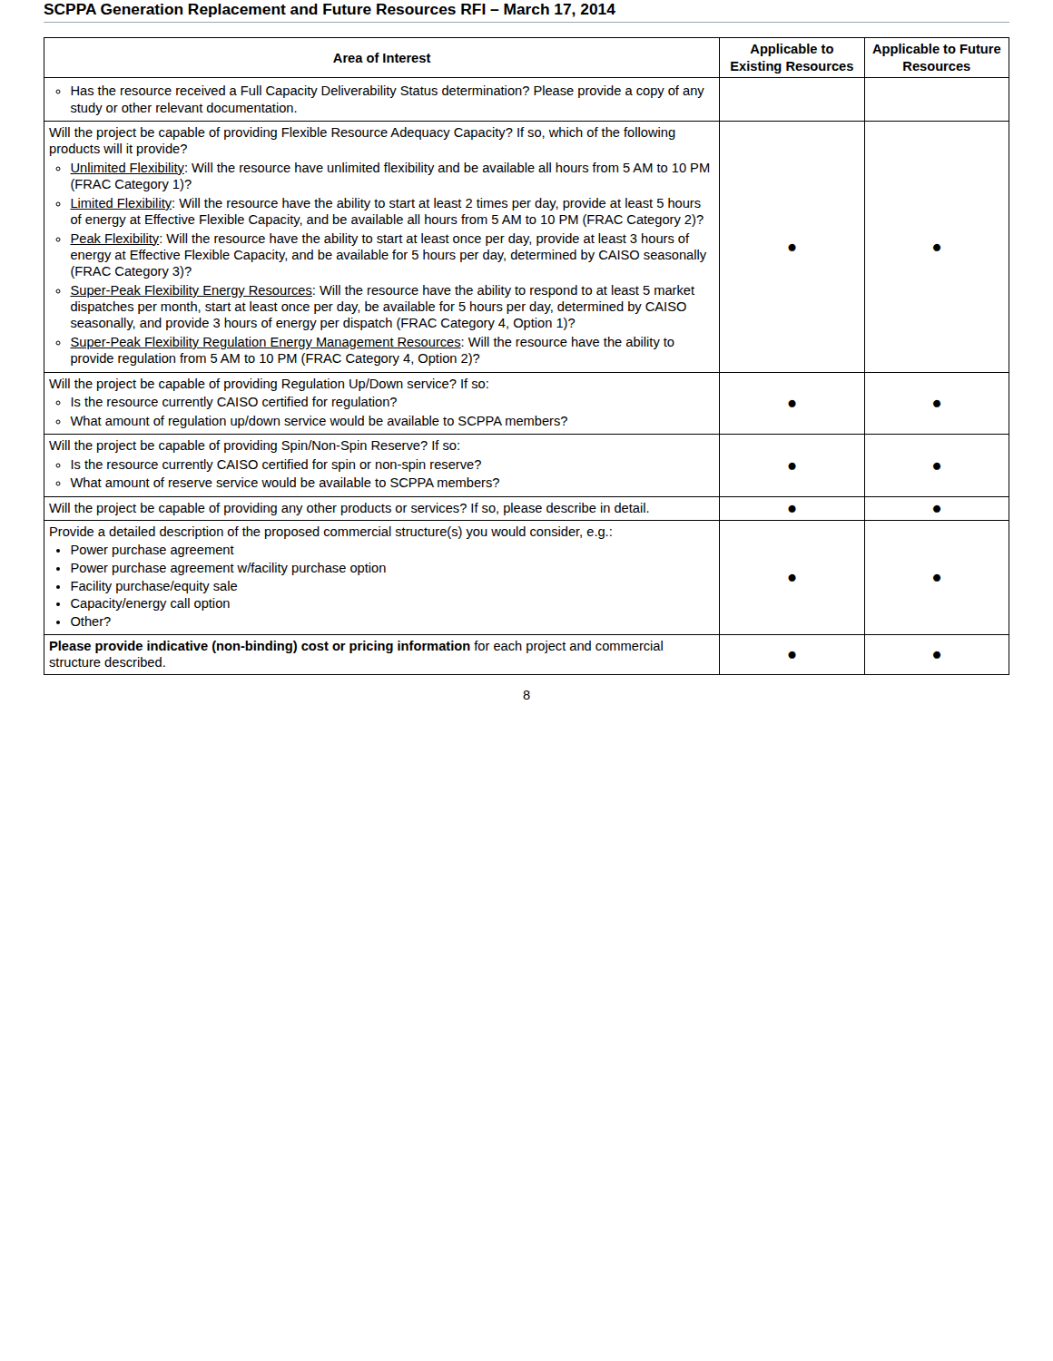SCPPA Generation Replacement and Future Resources RFI – March 17, 2014
| Area of Interest | Applicable to Existing Resources | Applicable to Future Resources |
| --- | --- | --- |
| Has the resource received a Full Capacity Deliverability Status determination? Please provide a copy of any study or other relevant documentation. | | |
| Will the project be capable of providing Flexible Resource Adequacy Capacity? If so, which of the following products will it provide? Unlimited Flexibility : Will the resource have unlimited flexibility and be available all hours from 5 AM to 10 PM (FRAC Category 1)? Limited Flexibility : Will the resource have the ability to start at least 2 times per day, provide at least 5 hours of energy at Effective Flexible Capacity, and be available all hours from 5 AM to 10 PM (FRAC Category 2)? Peak Flexibility : Will the resource have the ability to start at least once per day, provide at least 3 hours of energy at Effective Flexible Capacity, and be available for 5 hours per day, determined by CAISO seasonally (FRAC Category 3)? Super-Peak Flexibility Energy Resources : Will the resource have the ability to respond to at least 5 market dispatches per month, start at least once per day, be available for 5 hours per day, determined by CAISO seasonally, and provide 3 hours of energy per dispatch (FRAC Category 4, Option 1)? Super-Peak Flexibility Regulation Energy Management Resources : Will the resource have the ability to provide regulation from 5 AM to 10 PM (FRAC Category 4, Option 2)? | ● | ● |
| Will the project be capable of providing Regulation Up/Down service? If so: Is the resource currently CAISO certified for regulation? What amount of regulation up/down service would be available to SCPPA members? | ● | ● |
| Will the project be capable of providing Spin/Non-Spin Reserve? If so: Is the resource currently CAISO certified for spin or non-spin reserve? What amount of reserve service would be available to SCPPA members? | ● | ● |
| Will the project be capable of providing any other products or services? If so, please describe in detail. | ● | ● |
| Provide a detailed description of the proposed commercial structure(s) you would consider, e.g.: Power purchase agreement Power purchase agreement w/facility purchase option Facility purchase/equity sale Capacity/energy call option Other? | ● | ● |
| Please provide indicative (non-binding) cost or pricing information for each project and commercial structure described. | ● | ● |
8